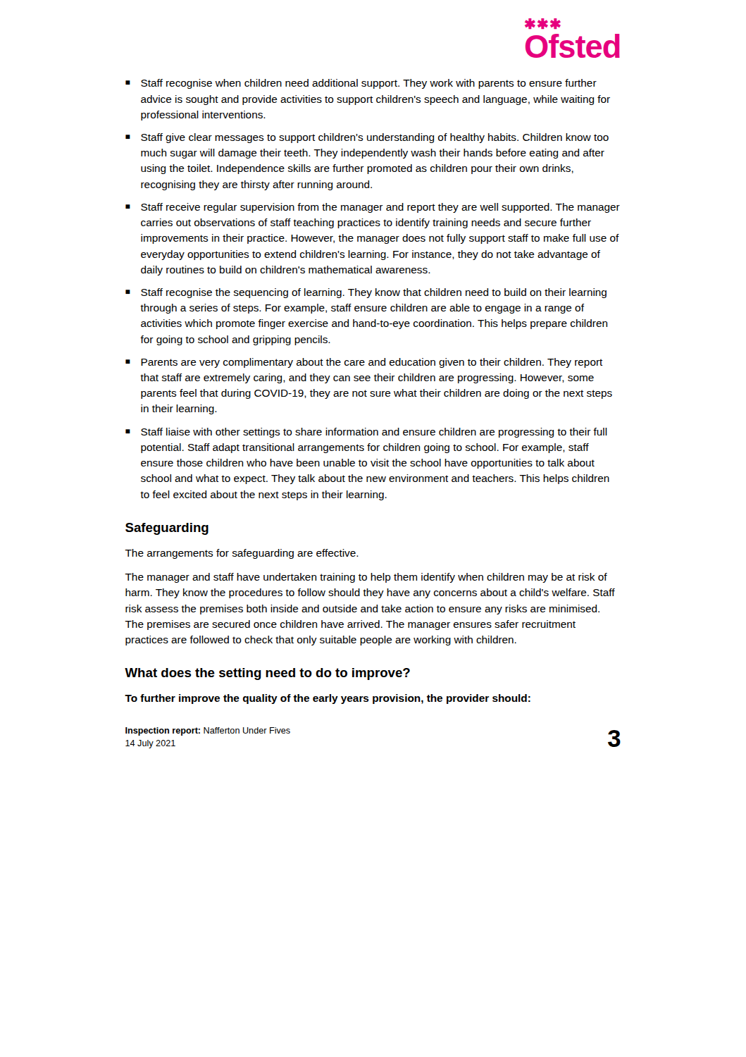✱✱✱
Ofsted
Staff recognise when children need additional support. They work with parents to ensure further advice is sought and provide activities to support children's speech and language, while waiting for professional interventions.
Staff give clear messages to support children's understanding of healthy habits. Children know too much sugar will damage their teeth. They independently wash their hands before eating and after using the toilet. Independence skills are further promoted as children pour their own drinks, recognising they are thirsty after running around.
Staff receive regular supervision from the manager and report they are well supported. The manager carries out observations of staff teaching practices to identify training needs and secure further improvements in their practice. However, the manager does not fully support staff to make full use of everyday opportunities to extend children's learning. For instance, they do not take advantage of daily routines to build on children's mathematical awareness.
Staff recognise the sequencing of learning. They know that children need to build on their learning through a series of steps. For example, staff ensure children are able to engage in a range of activities which promote finger exercise and hand-to-eye coordination. This helps prepare children for going to school and gripping pencils.
Parents are very complimentary about the care and education given to their children. They report that staff are extremely caring, and they can see their children are progressing. However, some parents feel that during COVID-19, they are not sure what their children are doing or the next steps in their learning.
Staff liaise with other settings to share information and ensure children are progressing to their full potential. Staff adapt transitional arrangements for children going to school. For example, staff ensure those children who have been unable to visit the school have opportunities to talk about school and what to expect. They talk about the new environment and teachers. This helps children to feel excited about the next steps in their learning.
Safeguarding
The arrangements for safeguarding are effective.
The manager and staff have undertaken training to help them identify when children may be at risk of harm. They know the procedures to follow should they have any concerns about a child's welfare. Staff risk assess the premises both inside and outside and take action to ensure any risks are minimised. The premises are secured once children have arrived. The manager ensures safer recruitment practices are followed to check that only suitable people are working with children.
What does the setting need to do to improve?
To further improve the quality of the early years provision, the provider should:
Inspection report: Nafferton Under Fives
14 July 2021
3